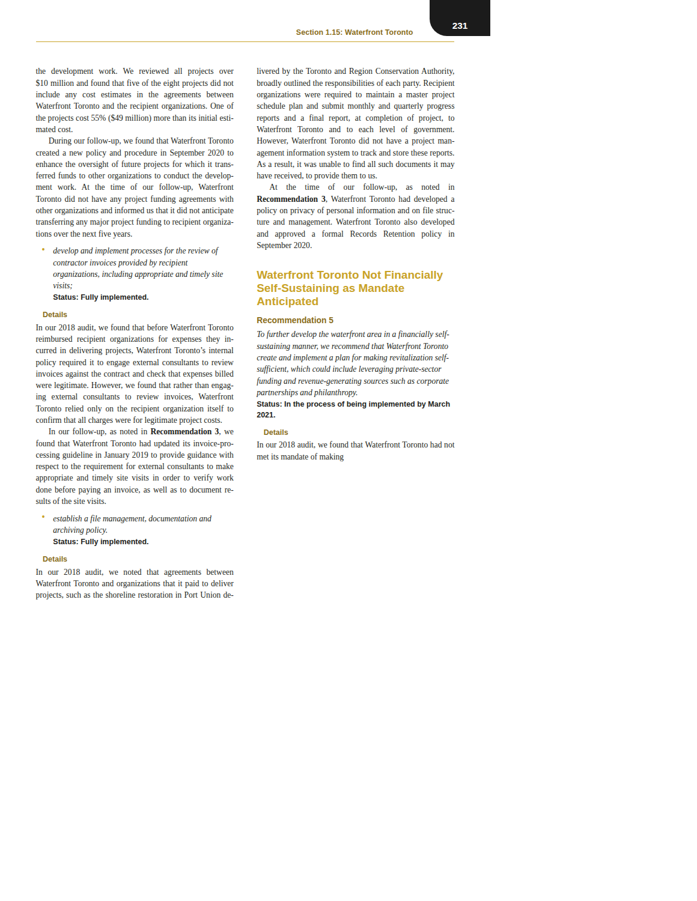Section 1.15: Waterfront Toronto
231
the development work. We reviewed all projects over $10 million and found that five of the eight projects did not include any cost estimates in the agreements between Waterfront Toronto and the recipient organizations. One of the projects cost 55% ($49 million) more than its initial estimated cost.
During our follow-up, we found that Waterfront Toronto created a new policy and procedure in September 2020 to enhance the oversight of future projects for which it transferred funds to other organizations to conduct the development work. At the time of our follow-up, Waterfront Toronto did not have any project funding agreements with other organizations and informed us that it did not anticipate transferring any major project funding to recipient organizations over the next five years.
develop and implement processes for the review of contractor invoices provided by recipient organizations, including appropriate and timely site visits; Status: Fully implemented.
Details
In our 2018 audit, we found that before Waterfront Toronto reimbursed recipient organizations for expenses they incurred in delivering projects, Waterfront Toronto’s internal policy required it to engage external consultants to review invoices against the contract and check that expenses billed were legitimate. However, we found that rather than engaging external consultants to review invoices, Waterfront Toronto relied only on the recipient organization itself to confirm that all charges were for legitimate project costs.
In our follow-up, as noted in Recommendation 3, we found that Waterfront Toronto had updated its invoice-processing guideline in January 2019 to provide guidance with respect to the requirement for external consultants to make appropriate and timely site visits in order to verify work done before paying an invoice, as well as to document results of the site visits.
establish a file management, documentation and archiving policy. Status: Fully implemented.
Details
In our 2018 audit, we noted that agreements between Waterfront Toronto and organizations that it paid to deliver projects, such as the shoreline restoration in Port Union delivered by the Toronto and Region Conservation Authority, broadly outlined the responsibilities of each party. Recipient organizations were required to maintain a master project schedule plan and submit monthly and quarterly progress reports and a final report, at completion of project, to Waterfront Toronto and to each level of government. However, Waterfront Toronto did not have a project management information system to track and store these reports. As a result, it was unable to find all such documents it may have received, to provide them to us.
At the time of our follow-up, as noted in Recommendation 3, Waterfront Toronto had developed a policy on privacy of personal information and on file structure and management. Waterfront Toronto also developed and approved a formal Records Retention policy in September 2020.
Waterfront Toronto Not Financially Self-Sustaining as Mandate Anticipated
Recommendation 5
To further develop the waterfront area in a financially self-sustaining manner, we recommend that Waterfront Toronto create and implement a plan for making revitalization self-sufficient, which could include leveraging private-sector funding and revenue-generating sources such as corporate partnerships and philanthropy.
Status: In the process of being implemented by March 2021.
Details
In our 2018 audit, we found that Waterfront Toronto had not met its mandate of making